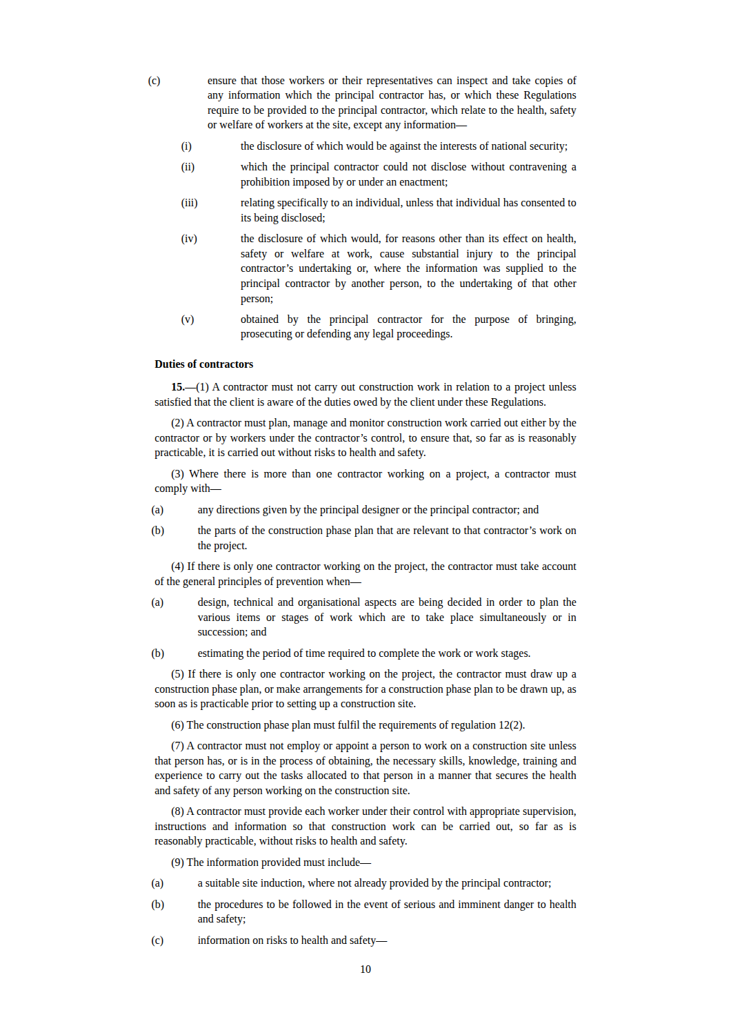(c) ensure that those workers or their representatives can inspect and take copies of any information which the principal contractor has, or which these Regulations require to be provided to the principal contractor, which relate to the health, safety or welfare of workers at the site, except any information—
(i) the disclosure of which would be against the interests of national security;
(ii) which the principal contractor could not disclose without contravening a prohibition imposed by or under an enactment;
(iii) relating specifically to an individual, unless that individual has consented to its being disclosed;
(iv) the disclosure of which would, for reasons other than its effect on health, safety or welfare at work, cause substantial injury to the principal contractor’s undertaking or, where the information was supplied to the principal contractor by another person, to the undertaking of that other person;
(v) obtained by the principal contractor for the purpose of bringing, prosecuting or defending any legal proceedings.
Duties of contractors
15.—(1) A contractor must not carry out construction work in relation to a project unless satisfied that the client is aware of the duties owed by the client under these Regulations.
(2) A contractor must plan, manage and monitor construction work carried out either by the contractor or by workers under the contractor’s control, to ensure that, so far as is reasonably practicable, it is carried out without risks to health and safety.
(3) Where there is more than one contractor working on a project, a contractor must comply with—
(a) any directions given by the principal designer or the principal contractor; and
(b) the parts of the construction phase plan that are relevant to that contractor’s work on the project.
(4) If there is only one contractor working on the project, the contractor must take account of the general principles of prevention when—
(a) design, technical and organisational aspects are being decided in order to plan the various items or stages of work which are to take place simultaneously or in succession; and
(b) estimating the period of time required to complete the work or work stages.
(5) If there is only one contractor working on the project, the contractor must draw up a construction phase plan, or make arrangements for a construction phase plan to be drawn up, as soon as is practicable prior to setting up a construction site.
(6) The construction phase plan must fulfil the requirements of regulation 12(2).
(7) A contractor must not employ or appoint a person to work on a construction site unless that person has, or is in the process of obtaining, the necessary skills, knowledge, training and experience to carry out the tasks allocated to that person in a manner that secures the health and safety of any person working on the construction site.
(8) A contractor must provide each worker under their control with appropriate supervision, instructions and information so that construction work can be carried out, so far as is reasonably practicable, without risks to health and safety.
(9) The information provided must include—
(a) a suitable site induction, where not already provided by the principal contractor;
(b) the procedures to be followed in the event of serious and imminent danger to health and safety;
(c) information on risks to health and safety—
10